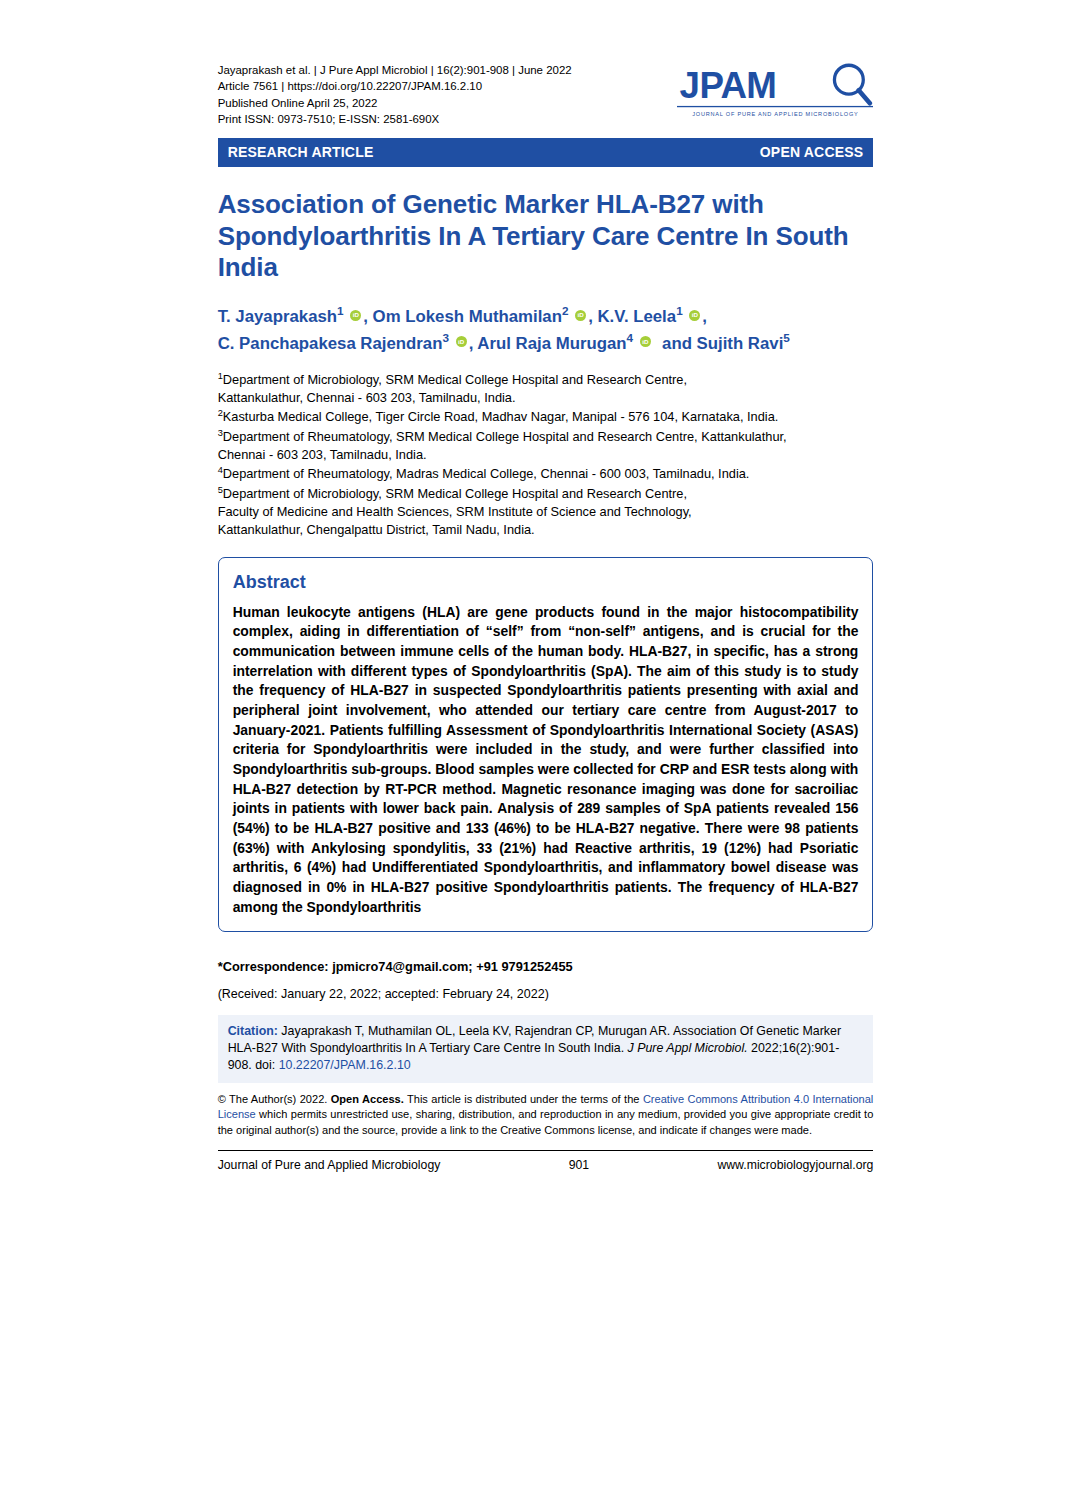Jayaprakash et al. | J Pure Appl Microbiol | 16(2):901-908 | June 2022
Article 7561 | https://doi.org/10.22207/JPAM.16.2.10
Published Online April 25, 2022
Print ISSN: 0973-7510; E-ISSN: 2581-690X
JPAM JOURNAL OF PURE AND APPLIED MICROBIOLOGY
RESEARCH ARTICLE OPEN ACCESS
Association of Genetic Marker HLA-B27 with Spondyloarthritis In A Tertiary Care Centre In South India
T. Jayaprakash1 , Om Lokesh Muthamilan2 , K.V. Leela1 ,
C. Panchapakesa Rajendran3 , Arul Raja Murugan4 and Sujith Ravi5
1Department of Microbiology, SRM Medical College Hospital and Research Centre,
Kattankulathur, Chennai - 603 203, Tamilnadu, India.
2Kasturba Medical College, Tiger Circle Road, Madhav Nagar, Manipal - 576 104, Karnataka, India.
3Department of Rheumatology, SRM Medical College Hospital and Research Centre, Kattankulathur,
Chennai - 603 203, Tamilnadu, India.
4Department of Rheumatology, Madras Medical College, Chennai - 600 003, Tamilnadu, India.
5Department of Microbiology, SRM Medical College Hospital and Research Centre,
Faculty of Medicine and Health Sciences, SRM Institute of Science and Technology,
Kattankulathur, Chengalpattu District, Tamil Nadu, India.
Abstract
Human leukocyte antigens (HLA) are gene products found in the major histocompatibility complex, aiding in differentiation of “self” from “non-self” antigens, and is crucial for the communication between immune cells of the human body. HLA-B27, in specific, has a strong interrelation with different types of Spondyloarthritis (SpA). The aim of this study is to study the frequency of HLA-B27 in suspected Spondyloarthritis patients presenting with axial and peripheral joint involvement, who attended our tertiary care centre from August-2017 to January-2021. Patients fulfilling Assessment of Spondyloarthritis International Society (ASAS) criteria for Spondyloarthritis were included in the study, and were further classified into Spondyloarthritis sub-groups. Blood samples were collected for CRP and ESR tests along with HLA-B27 detection by RT-PCR method. Magnetic resonance imaging was done for sacroiliac joints in patients with lower back pain. Analysis of 289 samples of SpA patients revealed 156 (54%) to be HLA-B27 positive and 133 (46%) to be HLA-B27 negative. There were 98 patients (63%) with Ankylosing spondylitis, 33 (21%) had Reactive arthritis, 19 (12%) had Psoriatic arthritis, 6 (4%) had Undifferentiated Spondyloarthritis, and inflammatory bowel disease was diagnosed in 0% in HLA-B27 positive Spondyloarthritis patients. The frequency of HLA-B27 among the Spondyloarthritis
*Correspondence: jpmicro74@gmail.com; +91 9791252455
(Received: January 22, 2022; accepted: February 24, 2022)
Citation: Jayaprakash T, Muthamilan OL, Leela KV, Rajendran CP, Murugan AR. Association Of Genetic Marker HLA-B27 With Spondyloarthritis In A Tertiary Care Centre In South India. J Pure Appl Microbiol. 2022;16(2):901-908. doi: 10.22207/JPAM.16.2.10
© The Author(s) 2022. Open Access. This article is distributed under the terms of the Creative Commons Attribution 4.0 International License which permits unrestricted use, sharing, distribution, and reproduction in any medium, provided you give appropriate credit to the original author(s) and the source, provide a link to the Creative Commons license, and indicate if changes were made.
Journal of Pure and Applied Microbiology
901
www.microbiologyjournal.org